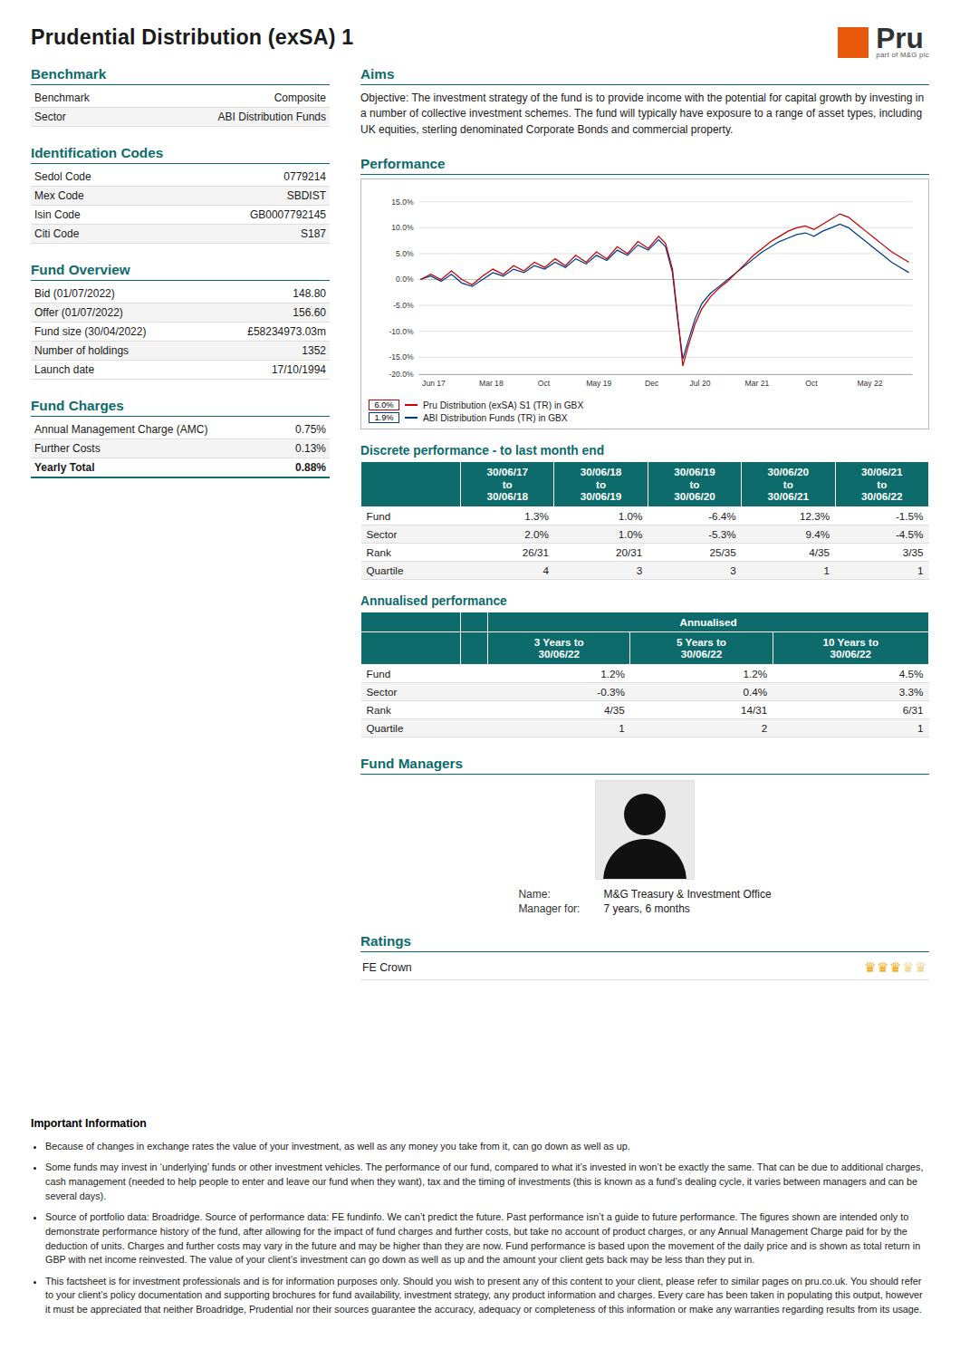Prudential Distribution (exSA) 1
Pru
part of M&G plc
Benchmark
| Benchmark | Composite |
| Sector | ABI Distribution Funds |
Identification Codes
| Sedol Code | 0779214 |
| Mex Code | SBDIST |
| Isin Code | GB0007792145 |
| Citi Code | S187 |
Fund Overview
| Bid (01/07/2022) | 148.80 |
| Offer (01/07/2022) | 156.60 |
| Fund size (30/04/2022) | £58234973.03m |
| Number of holdings | 1352 |
| Launch date | 17/10/1994 |
Fund Charges
| Annual Management Charge (AMC) | 0.75% |
| Further Costs | 0.13% |
| Yearly Total | 0.88% |
Aims
Objective: The investment strategy of the fund is to provide income with the potential for capital growth by investing in a number of collective investment schemes. The fund will typically have exposure to a range of asset types, including UK equities, sterling denominated Corporate Bonds and commercial property.
Performance
15.0% 10.0% 5.0% 0.0% -5.0% -10.0% -15.0% -20.0% Jun 17 Mar 18 Oct May 19 Dec Jul 20 Mar 21 Oct May 22
6.0% Pru Distribution (exSA) S1 (TR) in GBX
1.9% ABI Distribution Funds (TR) in GBX
Discrete performance - to last month end
| | 30/06/17 to 30/06/18 | 30/06/18 to 30/06/19 | 30/06/19 to 30/06/20 | 30/06/20 to 30/06/21 | 30/06/21 to 30/06/22 |
| --- | --- | --- | --- | --- | --- |
| Fund | 1.3% | 1.0% | -6.4% | 12.3% | -1.5% |
| Sector | 2.0% | 1.0% | -5.3% | 9.4% | -4.5% |
| Rank | 26/31 | 20/31 | 25/35 | 4/35 | 3/35 |
| Quartile | 4 | 3 | 3 | 1 | 1 |
Annualised performance
| | | Annualised |
| --- | --- | --- |
| | | 3 Years to 30/06/22 | 5 Years to 30/06/22 | 10 Years to 30/06/22 |
| Fund | | 1.2% | 1.2% | 4.5% |
| Sector | | -0.3% | 0.4% | 3.3% |
| Rank | | 4/35 | 14/31 | 6/31 |
| Quartile | | 1 | 2 | 1 |
Fund Managers
Name:
M&G Treasury & Investment Office
Manager for:
7 years, 6 months
Ratings
FE Crown ♛♛♛♛♛
Important Information
Because of changes in exchange rates the value of your investment, as well as any money you take from it, can go down as well as up.
Some funds may invest in ‘underlying’ funds or other investment vehicles. The performance of our fund, compared to what it’s invested in won’t be exactly the same. That can be due to additional charges, cash management (needed to help people to enter and leave our fund when they want), tax and the timing of investments (this is known as a fund’s dealing cycle, it varies between managers and can be several days).
Source of portfolio data: Broadridge. Source of performance data: FE fundinfo. We can’t predict the future. Past performance isn’t a guide to future performance. The figures shown are intended only to demonstrate performance history of the fund, after allowing for the impact of fund charges and further costs, but take no account of product charges, or any Annual Management Charge paid for by the deduction of units. Charges and further costs may vary in the future and may be higher than they are now. Fund performance is based upon the movement of the daily price and is shown as total return in GBP with net income reinvested. The value of your client’s investment can go down as well as up and the amount your client gets back may be less than they put in.
This factsheet is for investment professionals and is for information purposes only. Should you wish to present any of this content to your client, please refer to similar pages on pru.co.uk. You should refer to your client’s policy documentation and supporting brochures for fund availability, investment strategy, any product information and charges. Every care has been taken in populating this output, however it must be appreciated that neither Broadridge, Prudential nor their sources guarantee the accuracy, adequacy or completeness of this information or make any warranties regarding results from its usage.